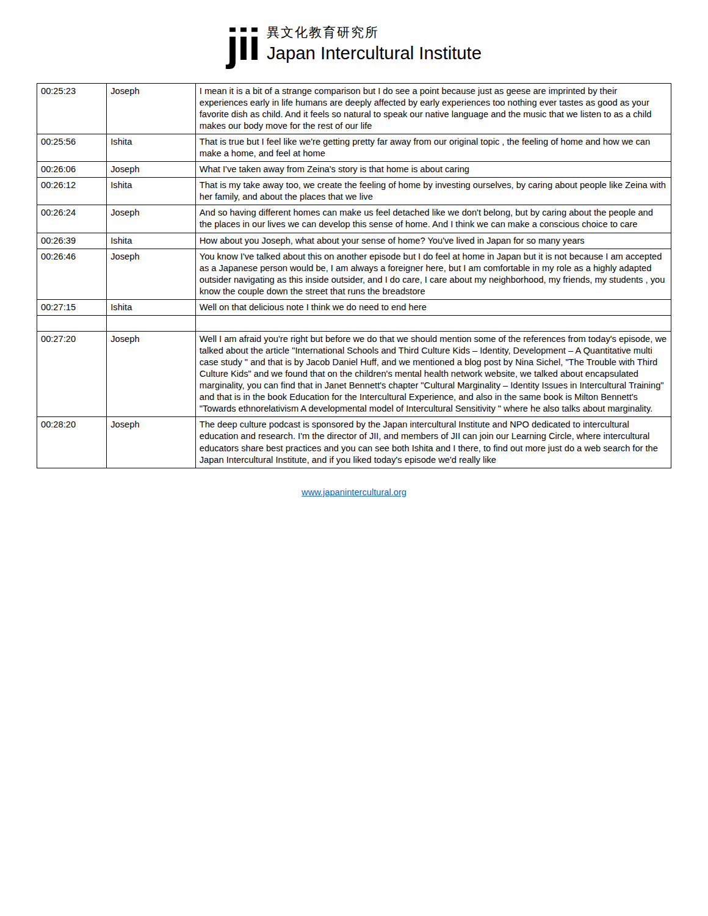jii
異文化教育研究所
Japan Intercultural Institute
| 00:25:23 | Joseph | I mean it is a bit of a strange comparison but I do see a point because just as geese are imprinted by their experiences early in life humans are deeply affected by early experiences too nothing ever tastes as good as your favorite dish as child. And it feels so natural to speak our native language and the music that we listen to as a child makes our body move for the rest of our life |
| 00:25:56 | Ishita | That is true but I feel like we're getting pretty far away from our original topic , the feeling of home and how we can make a home, and feel at home |
| 00:26:06 | Joseph | What I've taken away from Zeina's story is that home is about caring |
| 00:26:12 | Ishita | That is my take away too, we create the feeling of home by investing ourselves, by caring about people like Zeina with her family, and about the places that we live |
| 00:26:24 | Joseph | And so having different homes can make us feel detached like we don't belong, but by caring about the people and the places in our lives we can develop this sense of home. And I think we can make a conscious choice to care |
| 00:26:39 | Ishita | How about you Joseph, what about your sense of home? You've lived in Japan for so many years |
| 00:26:46 | Joseph | You know I've talked about this on another episode but I do feel at home in Japan but it is not because I am accepted as a Japanese person would be, I am always a foreigner here, but I am comfortable in my role as a highly adapted outsider navigating as this inside outsider, and I do care, I care about my neighborhood, my friends, my students , you know the couple down the street that runs the breadstore |
| 00:27:15 | Ishita | Well on that delicious note I think we do need to end here |
| 00:27:20 | Joseph | Well I am afraid you're right but before we do that we should mention some of the references from today's episode, we talked about the article "International Schools and Third Culture Kids – Identity, Development – A Quantitative multi case study " and that is by Jacob Daniel Huff, and we mentioned a blog post by Nina Sichel, "The Trouble with Third Culture Kids" and we found that on the children's mental health network website, we talked about encapsulated marginality, you can find that in Janet Bennett's chapter "Cultural Marginality – Identity Issues in Intercultural Training" and that is in the book Education for the Intercultural Experience, and also in the same book is Milton Bennett's "Towards ethnorelativism A developmental model of Intercultural Sensitivity " where he also talks about marginality. |
| 00:28:20 | Joseph | The deep culture podcast is sponsored by the Japan intercultural Institute and NPO dedicated to intercultural education and research. I'm the director of JII, and members of JII can join our Learning Circle, where intercultural educators share best practices and you can see both Ishita and I there, to find out more just do a web search for the Japan Intercultural Institute, and if you liked today's episode we'd really like |
www.japanintercultural.org